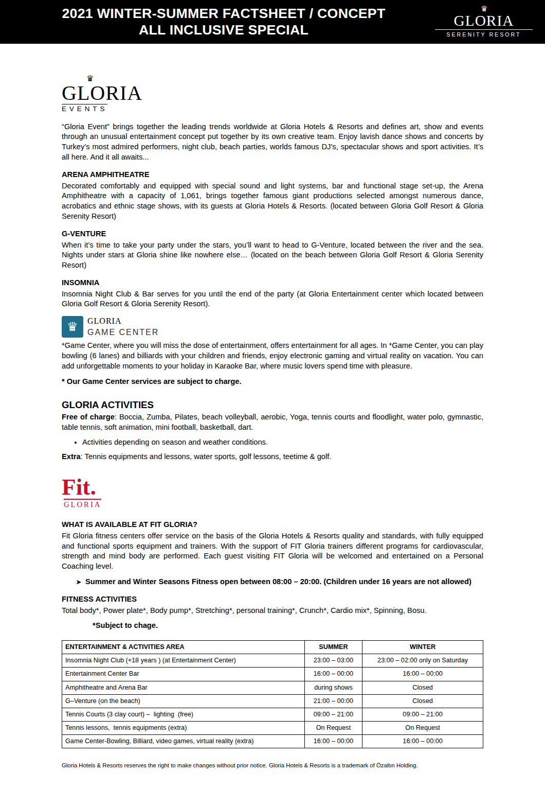2021 WINTER-SUMMER FACTSHEET / CONCEPT
ALL INCLUSIVE SPECIAL
♛
GLORIA
SERENITY RESORT
♛
GLORIA
EVENTS
“Gloria Event” brings together the leading trends worldwide at Gloria Hotels & Resorts and defines art, show and events through an unusual entertainment concept put together by its own creative team. Enjoy lavish dance shows and concerts by Turkey’s most admired performers, night club, beach parties, worlds famous DJ’s, spectacular shows and sport activities. It’s all here. And it all awaits...
ARENA AMPHITHEATRE
Decorated comfortably and equipped with special sound and light systems, bar and functional stage set-up, the Arena Amphitheatre with a capacity of 1,061, brings together famous giant productions selected amongst numerous dance, acrobatics and ethnic stage shows, with its guests at Gloria Hotels & Resorts. (located between Gloria Golf Resort & Gloria Serenity Resort)
G-VENTURE
When it’s time to take your party under the stars, you’ll want to head to G-Venture, located between the river and the sea. Nights under stars at Gloria shine like nowhere else… (located on the beach between Gloria Golf Resort & Gloria Serenity Resort)
INSOMNIA
Insomnia Night Club & Bar serves for you until the end of the party (at Gloria Entertainment center which located between Gloria Golf Resort & Gloria Serenity Resort).
♛
GLORIA
GAME CENTER
*Game Center, where you will miss the dose of entertainment, offers entertainment for all ages. In *Game Center, you can play bowling (6 lanes) and billiards with your children and friends, enjoy electronic gaming and virtual reality on vacation. You can add unforgettable moments to your holiday in Karaoke Bar, where music lovers spend time with pleasure.
* Our Game Center services are subject to charge.
GLORIA ACTIVITIES
Free of charge: Boccia, Zumba, Pilates, beach volleyball, aerobic, Yoga, tennis courts and floodlight, water polo, gymnastic, table tennis, soft animation, mini football, basketball, dart.
Activities depending on season and weather conditions.
Extra: Tennis equipments and lessons, water sports, golf lessons, teetime & golf.
Fit.
GLORIA
WHAT IS AVAILABLE AT FIT GLORIA?
Fit Gloria fitness centers offer service on the basis of the Gloria Hotels & Resorts quality and standards, with fully equipped and functional sports equipment and trainers. With the support of FIT Gloria trainers different programs for cardiovascular, strength and mind body are performed. Each guest visiting FIT Gloria will be welcomed and entertained on a Personal Coaching level.
Summer and Winter Seasons Fitness open between 08:00 – 20:00. (Children under 16 years are not allowed)
FITNESS ACTIVITIES
Total body*, Power plate*, Body pump*, Stretching*, personal training*, Crunch*, Cardio mix*, Spinning, Bosu.
*Subject to chage.
| ENTERTAINMENT & ACTIVITIES AREA | SUMMER | WINTER |
| --- | --- | --- |
| Insomnia Night Club (+18 years ) (at Entertainment Center) | 23:00 – 03:00 | 23:00 – 02:00 only on Saturday |
| Entertainment Center Bar | 16:00 – 00:00 | 16:00 – 00:00 |
| Amphitheatre and Arena Bar | during shows | Closed |
| G–Venture (on the beach) | 21:00 – 00:00 | Closed |
| Tennis Courts (3 clay court) – lighting (free) | 09:00 – 21:00 | 09:00 – 21:00 |
| Tennis lessons, tennis equipments (extra) | On Request | On Request |
| Game Center-Bowling, Billiard, video games, virtual reality (extra) | 16:00 – 00:00 | 16:00 – 00:00 |
Gloria Hotels & Resorts reserves the right to make changes without prior notice. Gloria Hotels & Resorts is a trademark of Özaltın Holding.